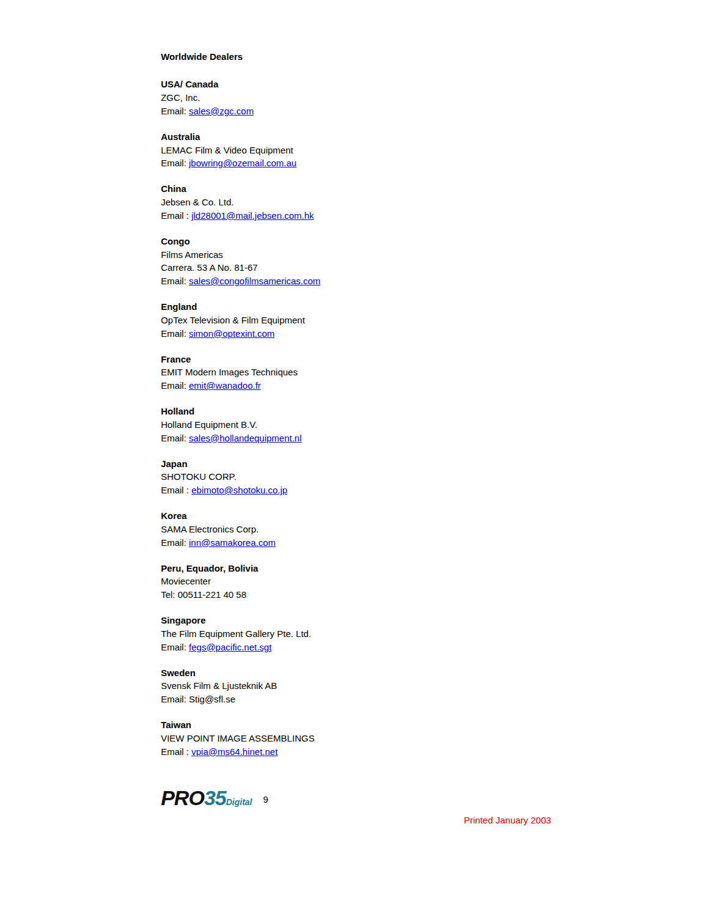Worldwide Dealers
USA/ Canada
ZGC, Inc.
Email: sales@zgc.com
Australia
LEMAC Film & Video Equipment
Email: jbowring@ozemail.com.au
China
Jebsen & Co. Ltd.
Email : jld28001@mail.jebsen.com.hk
Congo
Films Americas
Carrera. 53 A No. 81-67
Email: sales@congofilmsamericas.com
England
OpTex Television & Film Equipment
Email: simon@optexint.com
France
EMIT Modern Images Techniques
Email: emit@wanadoo.fr
Holland
Holland Equipment B.V.
Email: sales@hollandequipment.nl
Japan
SHOTOKU CORP.
Email : ebimoto@shotoku.co.jp
Korea
SAMA Electronics Corp.
Email: inn@samakorea.com
Peru, Equador, Bolivia
Moviecenter
Tel: 00511-221 40 58
Singapore
The Film Equipment Gallery Pte. Ltd.
Email: fegs@pacific.net.sgt
Sweden
Svensk Film & Ljusteknik AB
Email: Stig@sfl.se
Taiwan
VIEW POINT IMAGE ASSEMBLINGS
Email : vpia@ms64.hinet.net
PRO 35 Digital 9
Printed January 2003